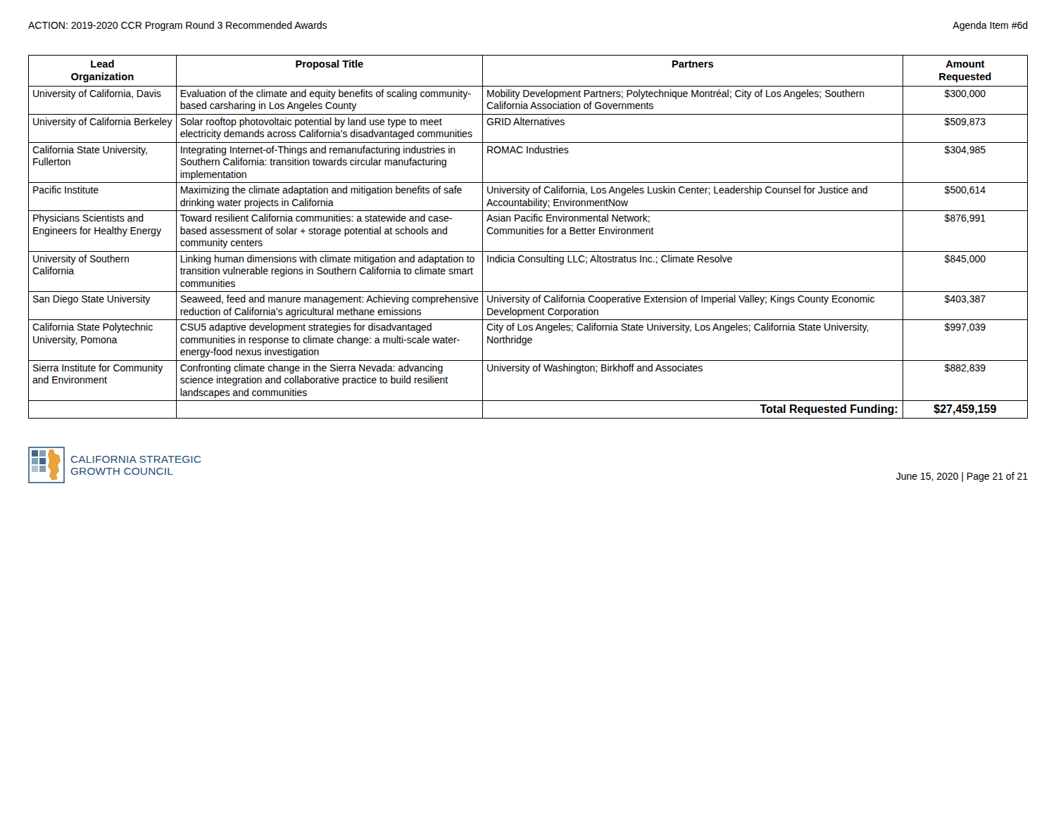ACTION: 2019-2020 CCR Program Round 3 Recommended Awards
Agenda Item #6d
| Lead Organization | Proposal Title | Partners | Amount Requested |
| --- | --- | --- | --- |
| University of California, Davis | Evaluation of the climate and equity benefits of scaling community-based carsharing in Los Angeles County | Mobility Development Partners; Polytechnique Montréal; City of Los Angeles; Southern California Association of Governments | $300,000 |
| University of California Berkeley | Solar rooftop photovoltaic potential by land use type to meet electricity demands across California’s disadvantaged communities | GRID Alternatives | $509,873 |
| California State University, Fullerton | Integrating Internet-of-Things and remanufacturing industries in Southern California: transition towards circular manufacturing implementation | ROMAC Industries | $304,985 |
| Pacific Institute | Maximizing the climate adaptation and mitigation benefits of safe drinking water projects in California | University of California, Los Angeles Luskin Center; Leadership Counsel for Justice and Accountability; EnvironmentNow | $500,614 |
| Physicians Scientists and Engineers for Healthy Energy | Toward resilient California communities: a statewide and case-based assessment of solar + storage potential at schools and community centers | Asian Pacific Environmental Network; Communities for a Better Environment | $876,991 |
| University of Southern California | Linking human dimensions with climate mitigation and adaptation to transition vulnerable regions in Southern California to climate smart communities | Indicia Consulting LLC; Altostratus Inc.; Climate Resolve | $845,000 |
| San Diego State University | Seaweed, feed and manure management: Achieving comprehensive reduction of California’s agricultural methane emissions | University of California Cooperative Extension of Imperial Valley; Kings County Economic Development Corporation | $403,387 |
| California State Polytechnic University, Pomona | CSU5 adaptive development strategies for disadvantaged communities in response to climate change: a multi-scale water-energy-food nexus investigation | City of Los Angeles; California State University, Los Angeles; California State University, Northridge | $997,039 |
| Sierra Institute for Community and Environment | Confronting climate change in the Sierra Nevada: advancing science integration and collaborative practice to build resilient landscapes and communities | University of Washington; Birkhoff and Associates | $882,839 |
| | | Total Requested Funding: | $27,459,159 |
CALIFORNIA STRATEGIC GROWTH COUNCIL
June 15, 2020 | Page 21 of 21